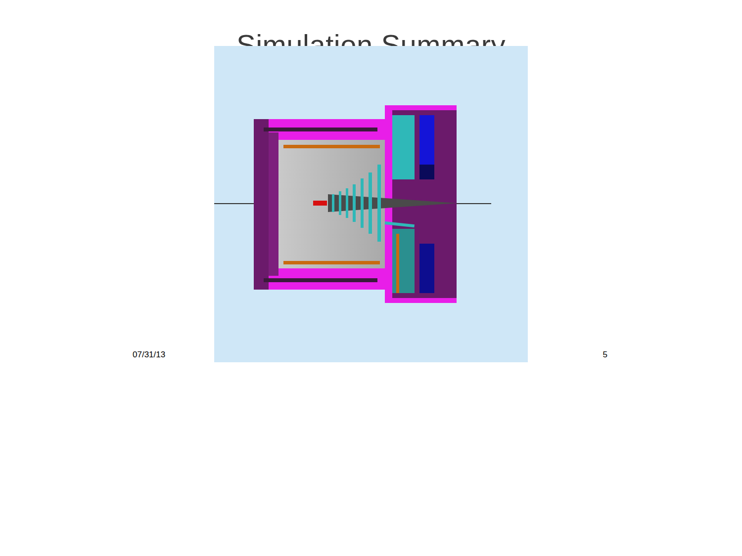Simulation Summary
07/31/13
5